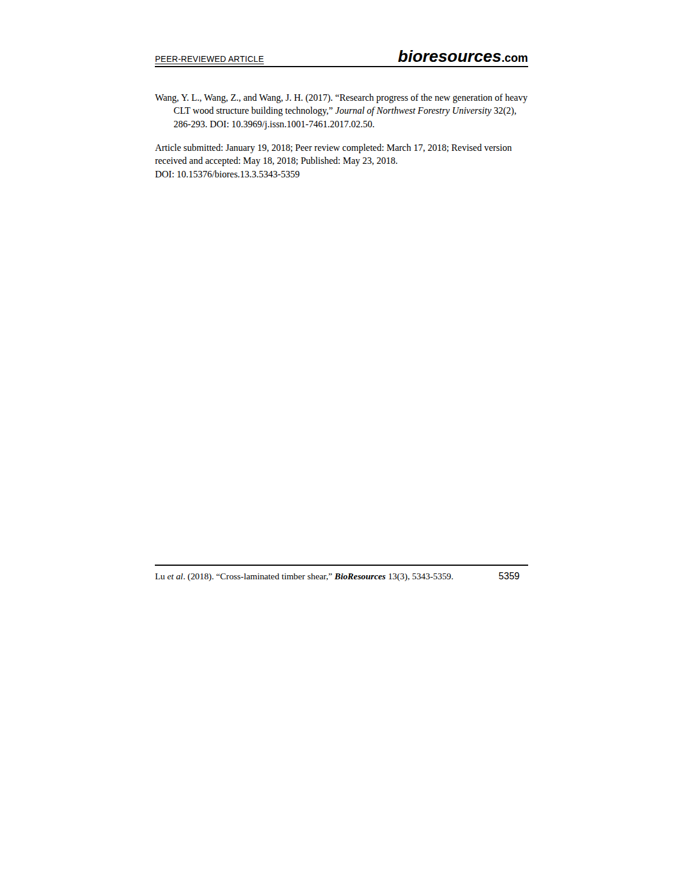PEER-REVIEWED ARTICLE
bioresources.com
Wang, Y. L., Wang, Z., and Wang, J. H. (2017). “Research progress of the new generation of heavy CLT wood structure building technology,” Journal of Northwest Forestry University 32(2), 286-293. DOI: 10.3969/j.issn.1001-7461.2017.02.50.
Article submitted: January 19, 2018; Peer review completed: March 17, 2018; Revised version received and accepted: May 18, 2018; Published: May 23, 2018.
DOI: 10.15376/biores.13.3.5343-5359
Lu et al. (2018). “Cross-laminated timber shear,” BioResources 13(3), 5343-5359.
5359